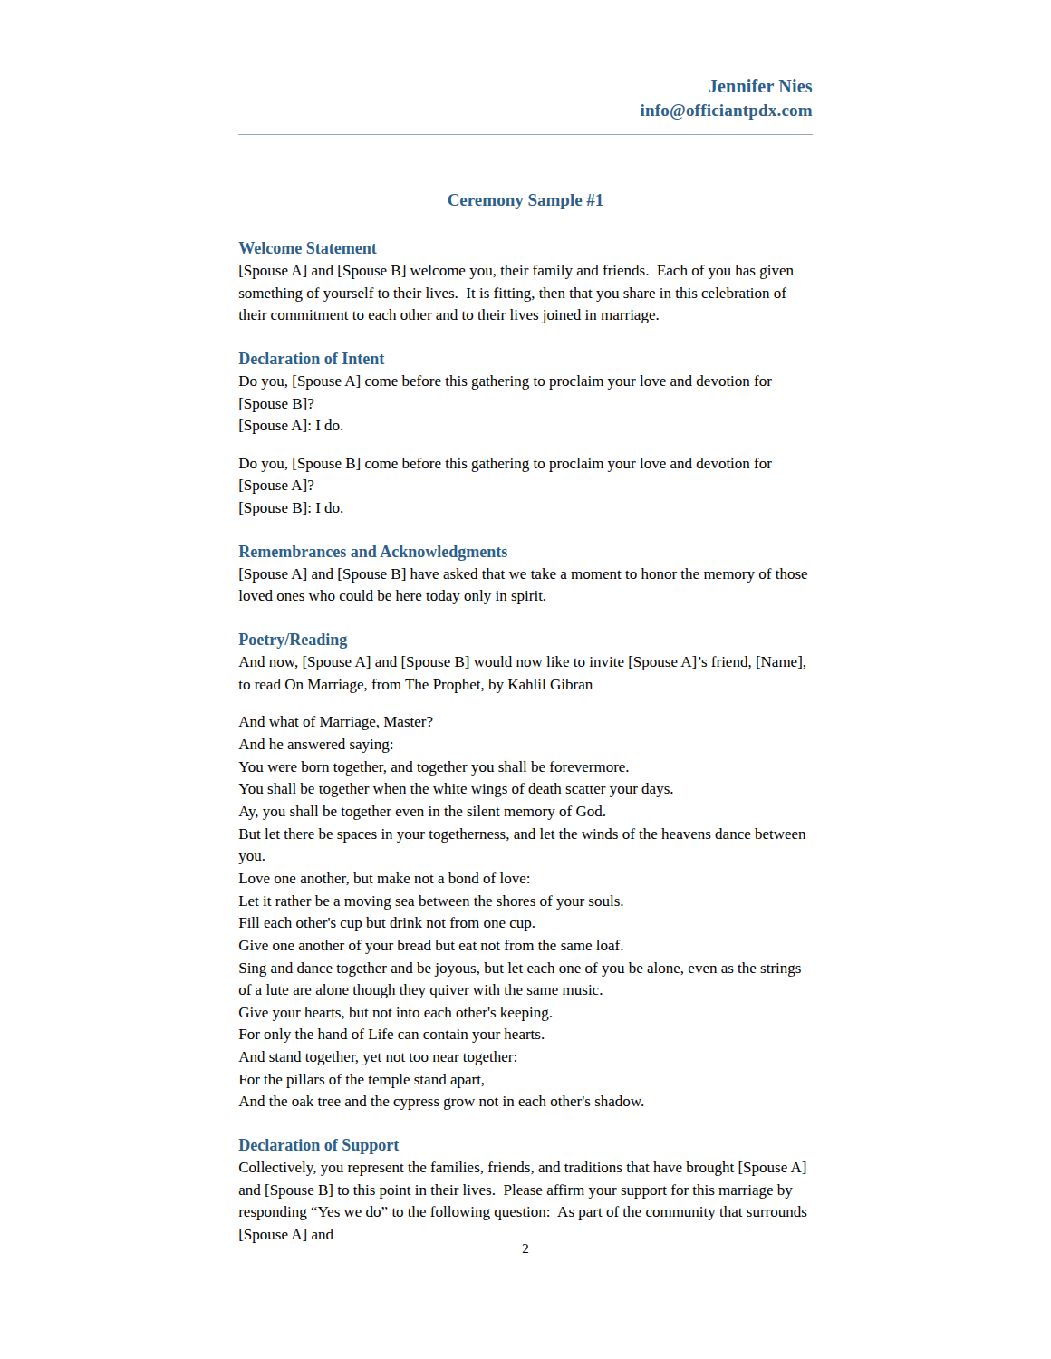Jennifer Nies
info@officiantpdx.com
Ceremony Sample #1
Welcome Statement
[Spouse A] and [Spouse B] welcome you, their family and friends. Each of you has given something of yourself to their lives. It is fitting, then that you share in this celebration of their commitment to each other and to their lives joined in marriage.
Declaration of Intent
Do you, [Spouse A] come before this gathering to proclaim your love and devotion for [Spouse B]?
[Spouse A]: I do.
Do you, [Spouse B] come before this gathering to proclaim your love and devotion for [Spouse A]?
[Spouse B]: I do.
Remembrances and Acknowledgments
[Spouse A] and [Spouse B] have asked that we take a moment to honor the memory of those loved ones who could be here today only in spirit.
Poetry/Reading
And now, [Spouse A] and [Spouse B] would now like to invite [Spouse A]’s friend, [Name], to read On Marriage, from The Prophet, by Kahlil Gibran
And what of Marriage, Master?
And he answered saying:
You were born together, and together you shall be forevermore.
You shall be together when the white wings of death scatter your days.
Ay, you shall be together even in the silent memory of God.
But let there be spaces in your togetherness, and let the winds of the heavens dance between you.
Love one another, but make not a bond of love:
Let it rather be a moving sea between the shores of your souls.
Fill each other's cup but drink not from one cup.
Give one another of your bread but eat not from the same loaf.
Sing and dance together and be joyous, but let each one of you be alone, even as the strings of a lute are alone though they quiver with the same music.
Give your hearts, but not into each other's keeping.
For only the hand of Life can contain your hearts.
And stand together, yet not too near together:
For the pillars of the temple stand apart,
And the oak tree and the cypress grow not in each other's shadow.
Declaration of Support
Collectively, you represent the families, friends, and traditions that have brought [Spouse A] and [Spouse B] to this point in their lives. Please affirm your support for this marriage by responding “Yes we do” to the following question: As part of the community that surrounds [Spouse A] and
2